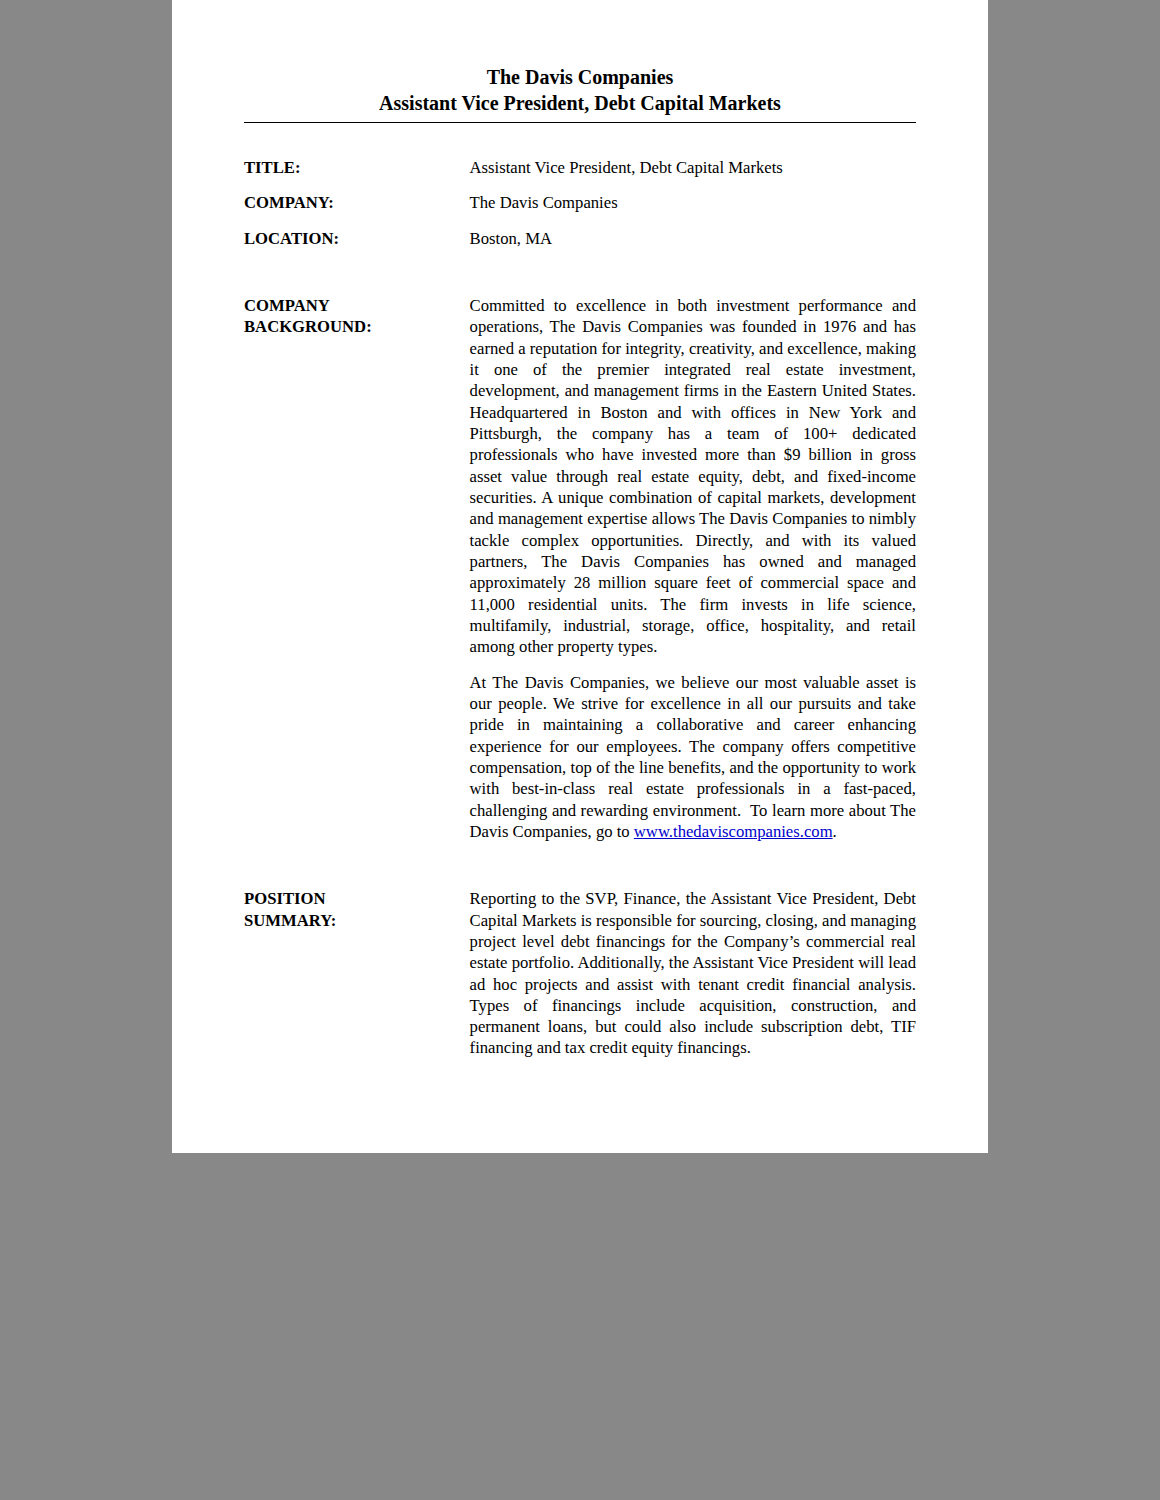The Davis Companies Assistant Vice President, Debt Capital Markets
| TITLE: | Assistant Vice President, Debt Capital Markets |
| COMPANY: | The Davis Companies |
| LOCATION: | Boston, MA |
| COMPANY BACKGROUND: | Committed to excellence in both investment performance and operations, The Davis Companies was founded in 1976 and has earned a reputation for integrity, creativity, and excellence, making it one of the premier integrated real estate investment, development, and management firms in the Eastern United States. Headquartered in Boston and with offices in New York and Pittsburgh, the company has a team of 100+ dedicated professionals who have invested more than $9 billion in gross asset value through real estate equity, debt, and fixed-income securities. A unique combination of capital markets, development and management expertise allows The Davis Companies to nimbly tackle complex opportunities. Directly, and with its valued partners, The Davis Companies has owned and managed approximately 28 million square feet of commercial space and 11,000 residential units. The firm invests in life science, multifamily, industrial, storage, office, hospitality, and retail among other property types. At The Davis Companies, we believe our most valuable asset is our people. We strive for excellence in all our pursuits and take pride in maintaining a collaborative and career enhancing experience for our employees. The company offers competitive compensation, top of the line benefits, and the opportunity to work with best-in-class real estate professionals in a fast-paced, challenging and rewarding environment. To learn more about The Davis Companies, go to www.thedaviscompanies.com . |
| POSITION SUMMARY: | Reporting to the SVP, Finance, the Assistant Vice President, Debt Capital Markets is responsible for sourcing, closing, and managing project level debt financings for the Company’s commercial real estate portfolio. Additionally, the Assistant Vice President will lead ad hoc projects and assist with tenant credit financial analysis. Types of financings include acquisition, construction, and permanent loans, but could also include subscription debt, TIF financing and tax credit equity financings. |